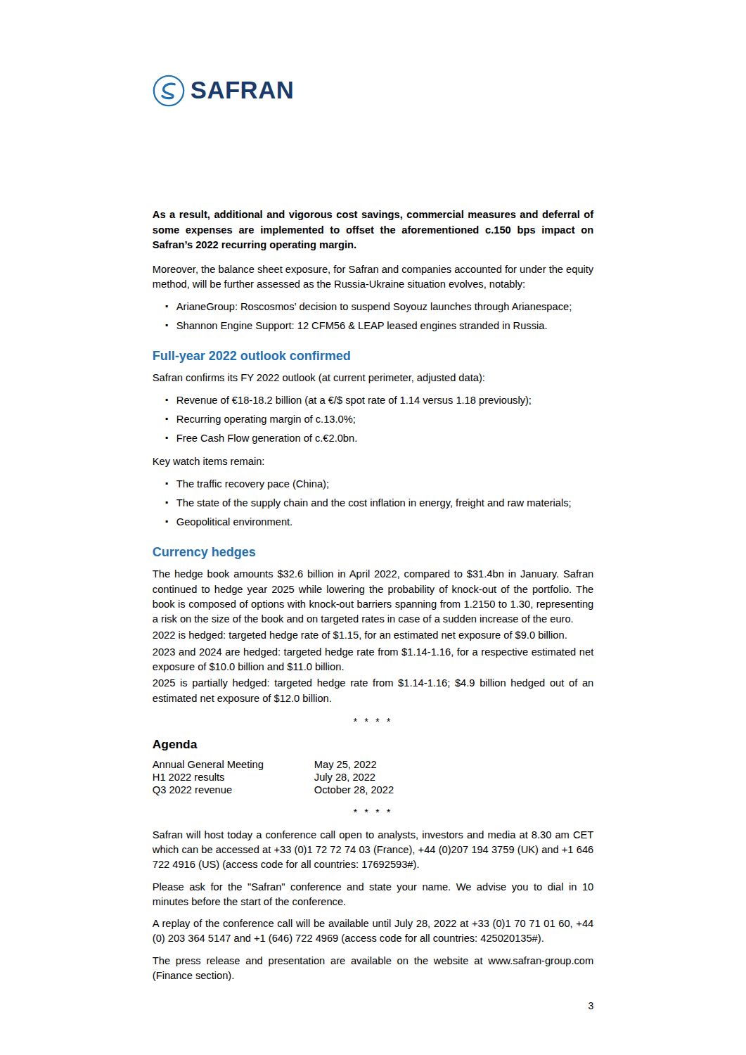SAFRAN
As a result, additional and vigorous cost savings, commercial measures and deferral of some expenses are implemented to offset the aforementioned c.150 bps impact on Safran’s 2022 recurring operating margin.
Moreover, the balance sheet exposure, for Safran and companies accounted for under the equity method, will be further assessed as the Russia-Ukraine situation evolves, notably:
ArianeGroup: Roscosmos’ decision to suspend Soyouz launches through Arianespace;
Shannon Engine Support: 12 CFM56 & LEAP leased engines stranded in Russia.
Full-year 2022 outlook confirmed
Safran confirms its FY 2022 outlook (at current perimeter, adjusted data):
Revenue of €18-18.2 billion (at a €/$ spot rate of 1.14 versus 1.18 previously);
Recurring operating margin of c.13.0%;
Free Cash Flow generation of c.€2.0bn.
Key watch items remain:
The traffic recovery pace (China);
The state of the supply chain and the cost inflation in energy, freight and raw materials;
Geopolitical environment.
Currency hedges
The hedge book amounts $32.6 billion in April 2022, compared to $31.4bn in January. Safran continued to hedge year 2025 while lowering the probability of knock-out of the portfolio. The book is composed of options with knock-out barriers spanning from 1.2150 to 1.30, representing a risk on the size of the book and on targeted rates in case of a sudden increase of the euro.
2022 is hedged: targeted hedge rate of $1.15, for an estimated net exposure of $9.0 billion.
2023 and 2024 are hedged: targeted hedge rate from $1.14-1.16, for a respective estimated net exposure of $10.0 billion and $11.0 billion.
2025 is partially hedged: targeted hedge rate from $1.14-1.16; $4.9 billion hedged out of an estimated net exposure of $12.0 billion.
* * * *
Agenda
| Annual General Meeting | May 25, 2022 |
| H1 2022 results | July 28, 2022 |
| Q3 2022 revenue | October 28, 2022 |
* * * *
Safran will host today a conference call open to analysts, investors and media at 8.30 am CET which can be accessed at +33 (0)1 72 72 74 03 (France), +44 (0)207 194 3759 (UK) and +1 646 722 4916 (US) (access code for all countries: 17692593#).
Please ask for the "Safran" conference and state your name. We advise you to dial in 10 minutes before the start of the conference.
A replay of the conference call will be available until July 28, 2022 at +33 (0)1 70 71 01 60, +44 (0) 203 364 5147 and +1 (646) 722 4969 (access code for all countries: 425020135#).
The press release and presentation are available on the website at www.safran-group.com (Finance section).
3